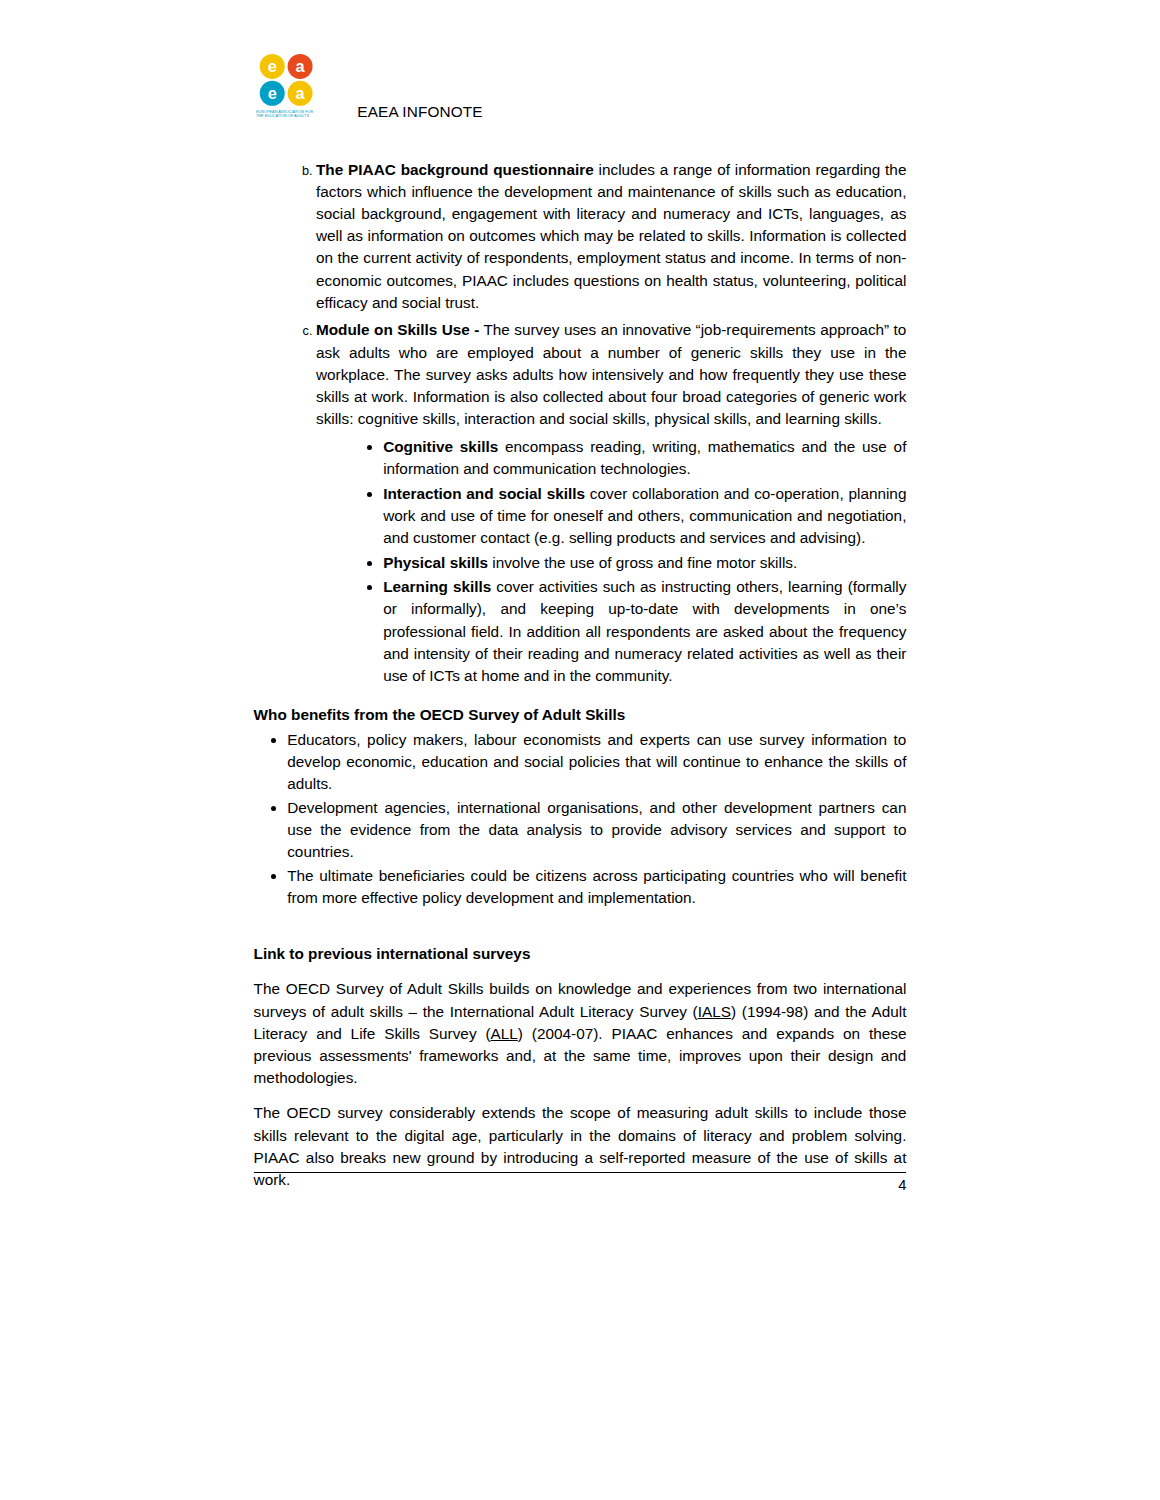EAEA logo e a e a EUROPEAN ASSOCIATION FOR THE EDUCATION OF ADULTS
EAEA INFONOTE
The PIAAC background questionnaire includes a range of information regarding the factors which influence the development and maintenance of skills such as education, social background, engagement with literacy and numeracy and ICTs, languages, as well as information on outcomes which may be related to skills. Information is collected on the current activity of respondents, employment status and income. In terms of non-economic outcomes, PIAAC includes questions on health status, volunteering, political efficacy and social trust.
Module on Skills Use - The survey uses an innovative “job-requirements approach” to ask adults who are employed about a number of generic skills they use in the workplace. The survey asks adults how intensively and how frequently they use these skills at work. Information is also collected about four broad categories of generic work skills: cognitive skills, interaction and social skills, physical skills, and learning skills.
Cognitive skills encompass reading, writing, mathematics and the use of information and communication technologies.
Interaction and social skills cover collaboration and co-operation, planning work and use of time for oneself and others, communication and negotiation, and customer contact (e.g. selling products and services and advising).
Physical skills involve the use of gross and fine motor skills.
Learning skills cover activities such as instructing others, learning (formally or informally), and keeping up-to-date with developments in one’s professional field. In addition all respondents are asked about the frequency and intensity of their reading and numeracy related activities as well as their use of ICTs at home and in the community.
Who benefits from the OECD Survey of Adult Skills
Educators, policy makers, labour economists and experts can use survey information to develop economic, education and social policies that will continue to enhance the skills of adults.
Development agencies, international organisations, and other development partners can use the evidence from the data analysis to provide advisory services and support to countries.
The ultimate beneficiaries could be citizens across participating countries who will benefit from more effective policy development and implementation.
Link to previous international surveys
The OECD Survey of Adult Skills builds on knowledge and experiences from two international surveys of adult skills – the International Adult Literacy Survey (IALS) (1994-98) and the Adult Literacy and Life Skills Survey (ALL) (2004-07). PIAAC enhances and expands on these previous assessments' frameworks and, at the same time, improves upon their design and methodologies.
The OECD survey considerably extends the scope of measuring adult skills to include those skills relevant to the digital age, particularly in the domains of literacy and problem solving. PIAAC also breaks new ground by introducing a self-reported measure of the use of skills at work.
4